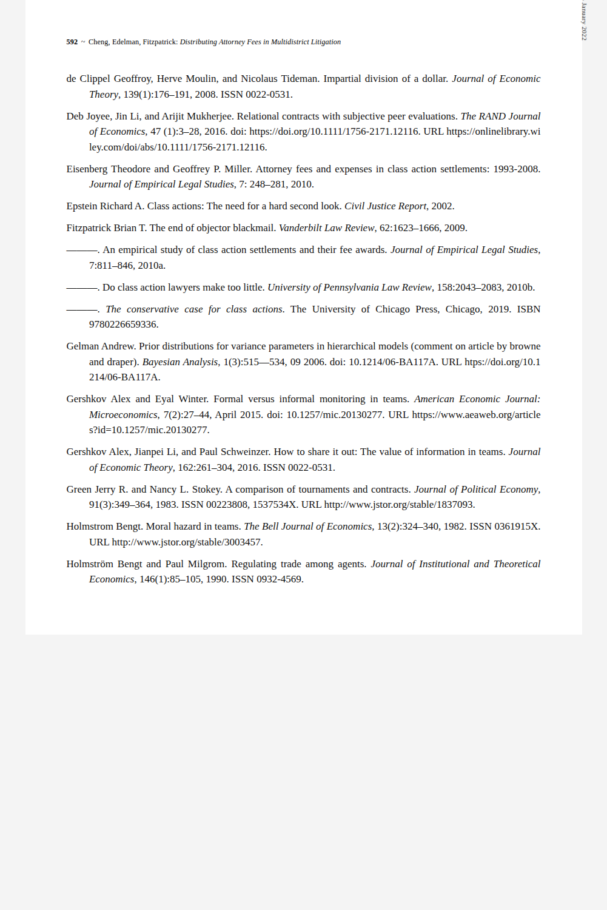592~Cheng, Edelman, Fitzpatrick: Distributing Attorney Fees in Multidistrict Litigation
de Clippel Geoffroy, Herve Moulin, and Nicolaus Tideman. Impartial division of a dollar. Journal of Economic Theory, 139(1):176–191, 2008. ISSN 0022-0531.
Deb Joyee, Jin Li, and Arijit Mukherjee. Relational contracts with subjective peer evaluations. The RAND Journal of Economics, 47 (1):3–28, 2016. doi: https://doi.org/10.1111/1756-2171.12116. URL https://onlinelibrary.wiley.com/doi/abs/10.1111/1756-2171.12116.
Eisenberg Theodore and Geoffrey P. Miller. Attorney fees and expenses in class action settlements: 1993-2008. Journal of Empirical Legal Studies, 7: 248–281, 2010.
Epstein Richard A. Class actions: The need for a hard second look. Civil Justice Report, 2002.
Fitzpatrick Brian T. The end of objector blackmail. Vanderbilt Law Review, 62:1623–1666, 2009.
———. An empirical study of class action settlements and their fee awards. Journal of Empirical Legal Studies, 7:811–846, 2010a.
———. Do class action lawyers make too little. University of Pennsylvania Law Review, 158:2043–2083, 2010b.
———. The conservative case for class actions. The University of Chicago Press, Chicago, 2019. ISBN 9780226659336.
Gelman Andrew. Prior distributions for variance parameters in hierarchical models (comment on article by browne and draper). Bayesian Analysis, 1(3):515—534, 09 2006. doi: 10.1214/06-BA117A. URL htps://doi.org/10.1214/06-BA117A.
Gershkov Alex and Eyal Winter. Formal versus informal monitoring in teams. American Economic Journal: Microeconomics, 7(2):27–44, April 2015. doi: 10.1257/mic.20130277. URL https://www.aeaweb.org/articles?id=10.1257/mic.20130277.
Gershkov Alex, Jianpei Li, and Paul Schweinzer. How to share it out: The value of information in teams. Journal of Economic Theory, 162:261–304, 2016. ISSN 0022-0531.
Green Jerry R. and Nancy L. Stokey. A comparison of tournaments and contracts. Journal of Political Economy, 91(3):349–364, 1983. ISSN 00223808, 1537534X. URL http://www.jstor.org/stable/1837093.
Holmstrom Bengt. Moral hazard in teams. The Bell Journal of Economics, 13(2):324–340, 1982. ISSN 0361915X. URL http://www.jstor.org/stable/3003457.
Holmström Bengt and Paul Milgrom. Regulating trade among agents. Journal of Institutional and Theoretical Economics, 146(1):85–105, 1990. ISSN 0932-4569.
Downloaded from https://academic.oup.com/jla/article/13/1/558/6446264 by guest on 25 January 2022